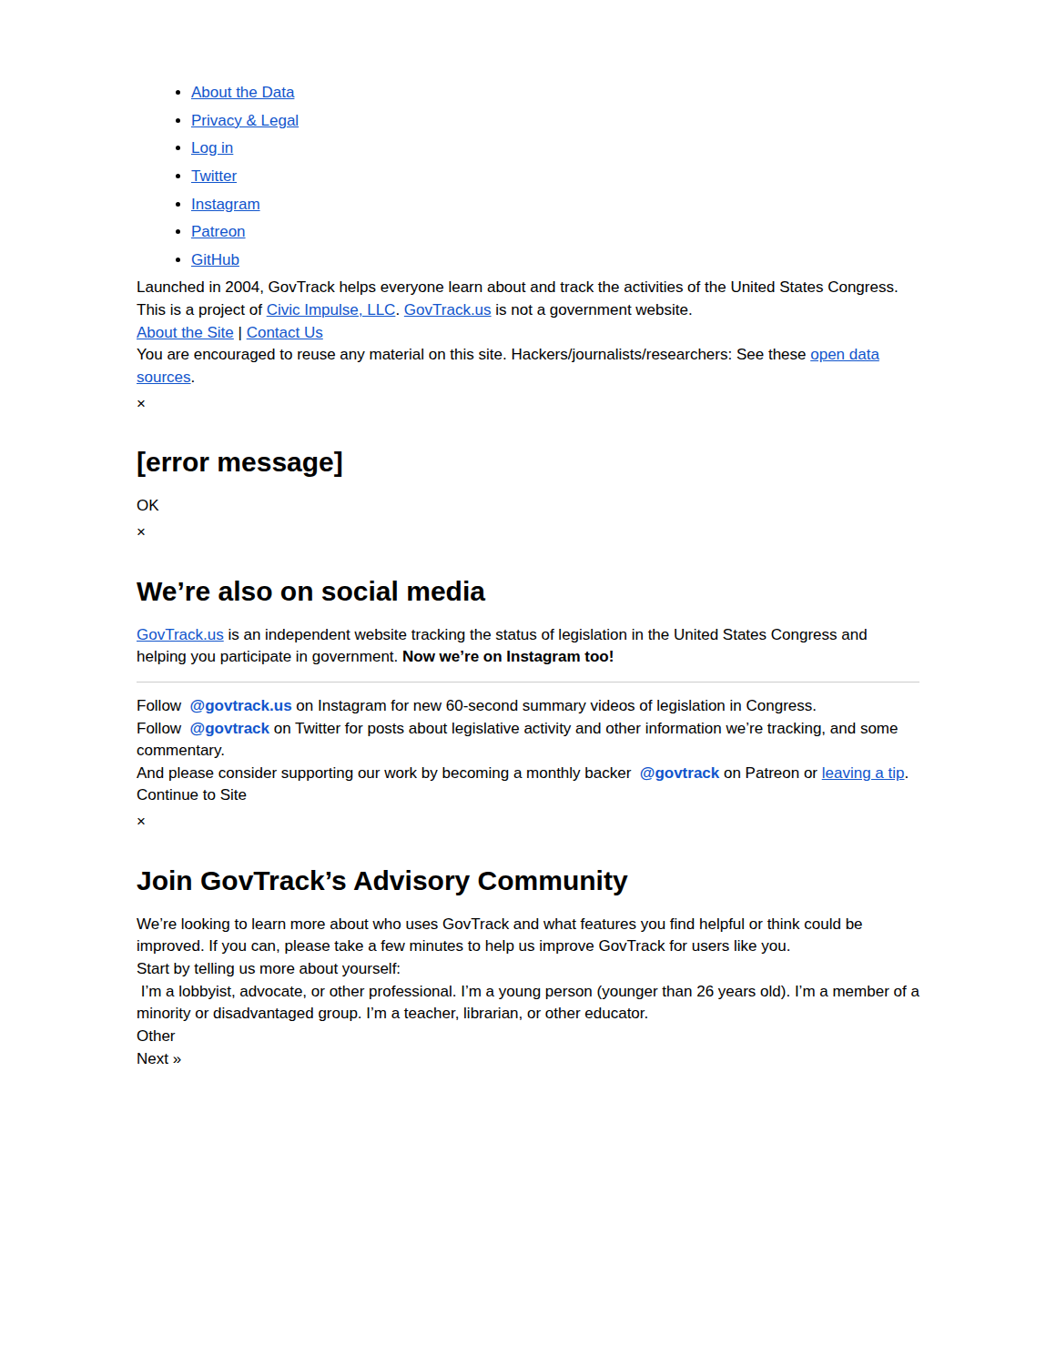About the Data
Privacy & Legal
Log in
Twitter
Instagram
Patreon
GitHub
Launched in 2004, GovTrack helps everyone learn about and track the activities of the United States Congress. This is a project of Civic Impulse, LLC. GovTrack.us is not a government website.
About the Site | Contact Us
You are encouraged to reuse any material on this site. Hackers/journalists/researchers: See these open data sources.
×
[error message]
OK
×
We’re also on social media
GovTrack.us is an independent website tracking the status of legislation in the United States Congress and helping you participate in government. Now we’re on Instagram too!
Follow @govtrack.us on Instagram for new 60-second summary videos of legislation in Congress.
Follow @govtrack on Twitter for posts about legislative activity and other information we’re tracking, and some commentary.
And please consider supporting our work by becoming a monthly backer @govtrack on Patreon or leaving a tip.
Continue to Site
×
Join GovTrack’s Advisory Community
We’re looking to learn more about who uses GovTrack and what features you find helpful or think could be improved. If you can, please take a few minutes to help us improve GovTrack for users like you.
Start by telling us more about yourself:
I’m a lobbyist, advocate, or other professional. I’m a young person (younger than 26 years old). I’m a member of a minority or disadvantaged group. I’m a teacher, librarian, or other educator.
Other
Next »